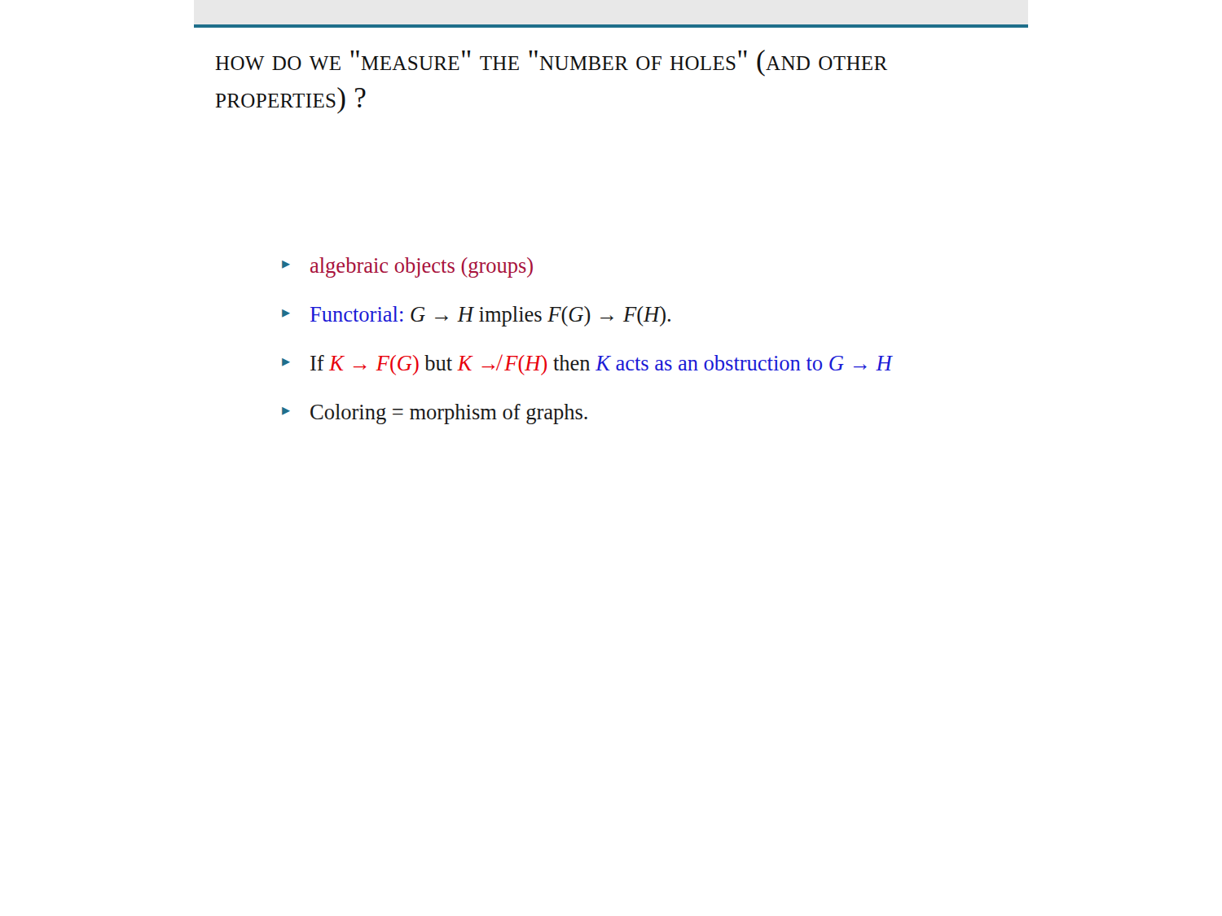How do we "measure" the "number of holes" (and other properties) ?
algebraic objects (groups)
Functorial: G → H implies F(G) → F(H).
If K → F(G) but K ↛ F(H) then K acts as an obstruction to G → H
Coloring = morphism of graphs.